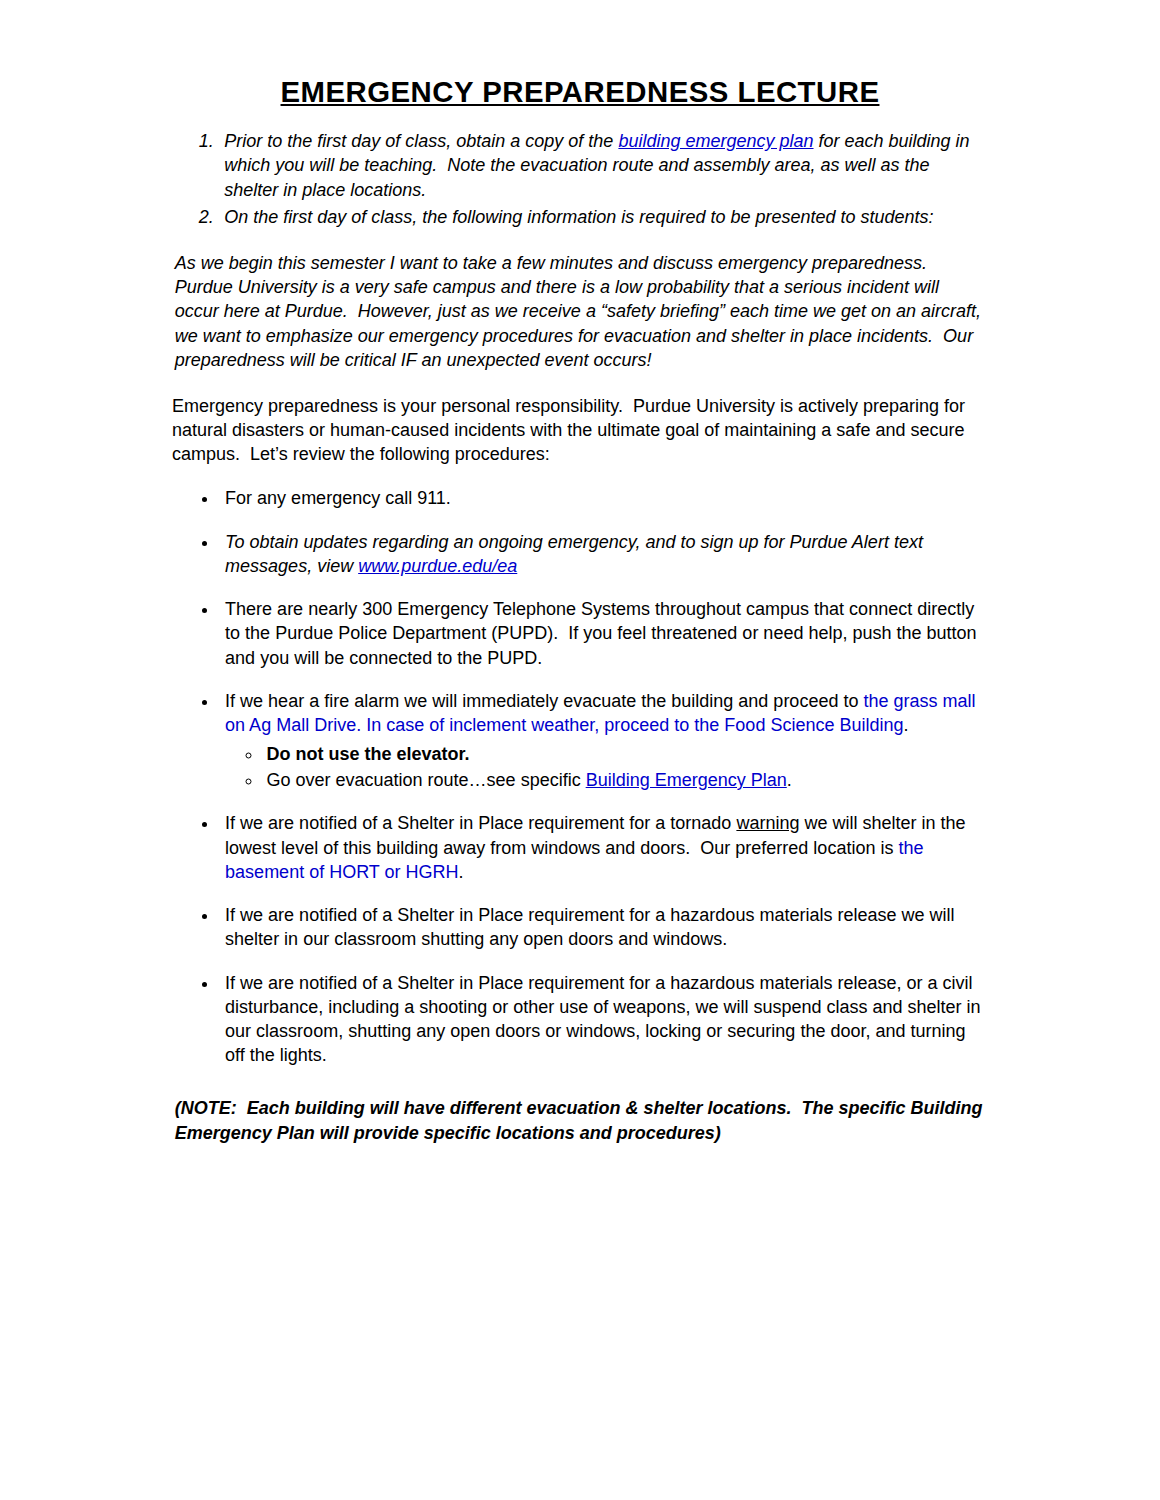EMERGENCY PREPAREDNESS LECTURE
Prior to the first day of class, obtain a copy of the building emergency plan for each building in which you will be teaching. Note the evacuation route and assembly area, as well as the shelter in place locations.
On the first day of class, the following information is required to be presented to students:
As we begin this semester I want to take a few minutes and discuss emergency preparedness. Purdue University is a very safe campus and there is a low probability that a serious incident will occur here at Purdue. However, just as we receive a “safety briefing” each time we get on an aircraft, we want to emphasize our emergency procedures for evacuation and shelter in place incidents. Our preparedness will be critical IF an unexpected event occurs!
Emergency preparedness is your personal responsibility. Purdue University is actively preparing for natural disasters or human-caused incidents with the ultimate goal of maintaining a safe and secure campus. Let’s review the following procedures:
For any emergency call 911.
To obtain updates regarding an ongoing emergency, and to sign up for Purdue Alert text messages, view www.purdue.edu/ea
There are nearly 300 Emergency Telephone Systems throughout campus that connect directly to the Purdue Police Department (PUPD). If you feel threatened or need help, push the button and you will be connected to the PUPD.
If we hear a fire alarm we will immediately evacuate the building and proceed to the grass mall on Ag Mall Drive. In case of inclement weather, proceed to the Food Science Building.
Do not use the elevator.
Go over evacuation route…see specific Building Emergency Plan.
If we are notified of a Shelter in Place requirement for a tornado warning we will shelter in the lowest level of this building away from windows and doors. Our preferred location is the basement of HORT or HGRH.
If we are notified of a Shelter in Place requirement for a hazardous materials release we will shelter in our classroom shutting any open doors and windows.
If we are notified of a Shelter in Place requirement for a hazardous materials release, or a civil disturbance, including a shooting or other use of weapons, we will suspend class and shelter in our classroom, shutting any open doors or windows, locking or securing the door, and turning off the lights.
(NOTE: Each building will have different evacuation & shelter locations. The specific Building Emergency Plan will provide specific locations and procedures)